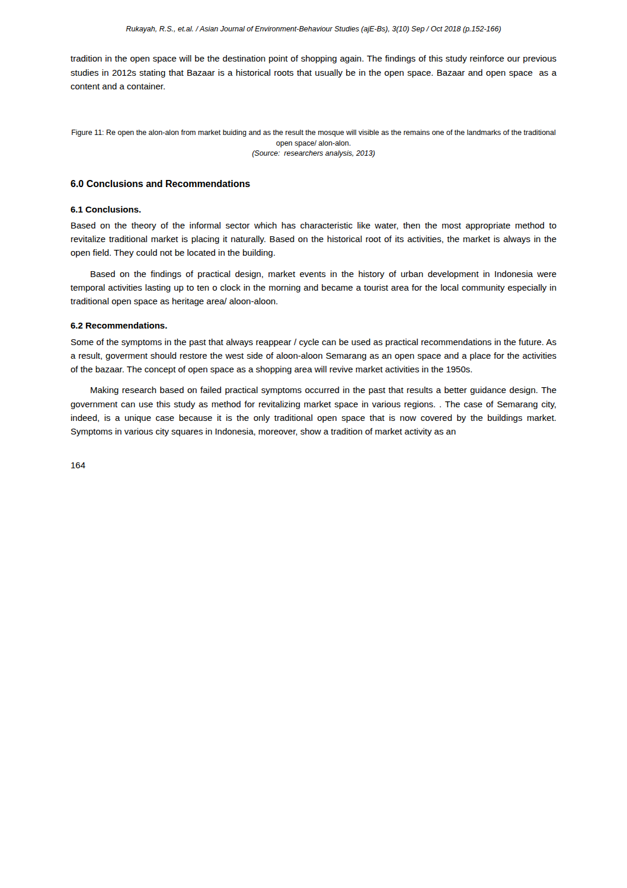Rukayah, R.S., et.al. / Asian Journal of Environment-Behaviour Studies (ajE-Bs), 3(10) Sep / Oct 2018 (p.152-166)
tradition in the open space will be the destination point of shopping again. The findings of this study reinforce our previous studies in 2012s stating that Bazaar is a historical roots that usually be in the open space. Bazaar and open space as a content and a container.
Figure 11: Re open the alon-alon from market buiding and as the result the mosque will visible as the remains one of the landmarks of the traditional open space/ alon-alon.
(Source: researchers analysis, 2013)
6.0 Conclusions and Recommendations
6.1 Conclusions.
Based on the theory of the informal sector which has characteristic like water, then the most appropriate method to revitalize traditional market is placing it naturally. Based on the historical root of its activities, the market is always in the open field. They could not be located in the building.
Based on the findings of practical design, market events in the history of urban development in Indonesia were temporal activities lasting up to ten o clock in the morning and became a tourist area for the local community especially in traditional open space as heritage area/ aloon-aloon.
6.2 Recommendations.
Some of the symptoms in the past that always reappear / cycle can be used as practical recommendations in the future. As a result, goverment should restore the west side of aloon-aloon Semarang as an open space and a place for the activities of the bazaar. The concept of open space as a shopping area will revive market activities in the 1950s.
Making research based on failed practical symptoms occurred in the past that results a better guidance design. The government can use this study as method for revitalizing market space in various regions. . The case of Semarang city, indeed, is a unique case because it is the only traditional open space that is now covered by the buildings market. Symptoms in various city squares in Indonesia, moreover, show a tradition of market activity as an
164